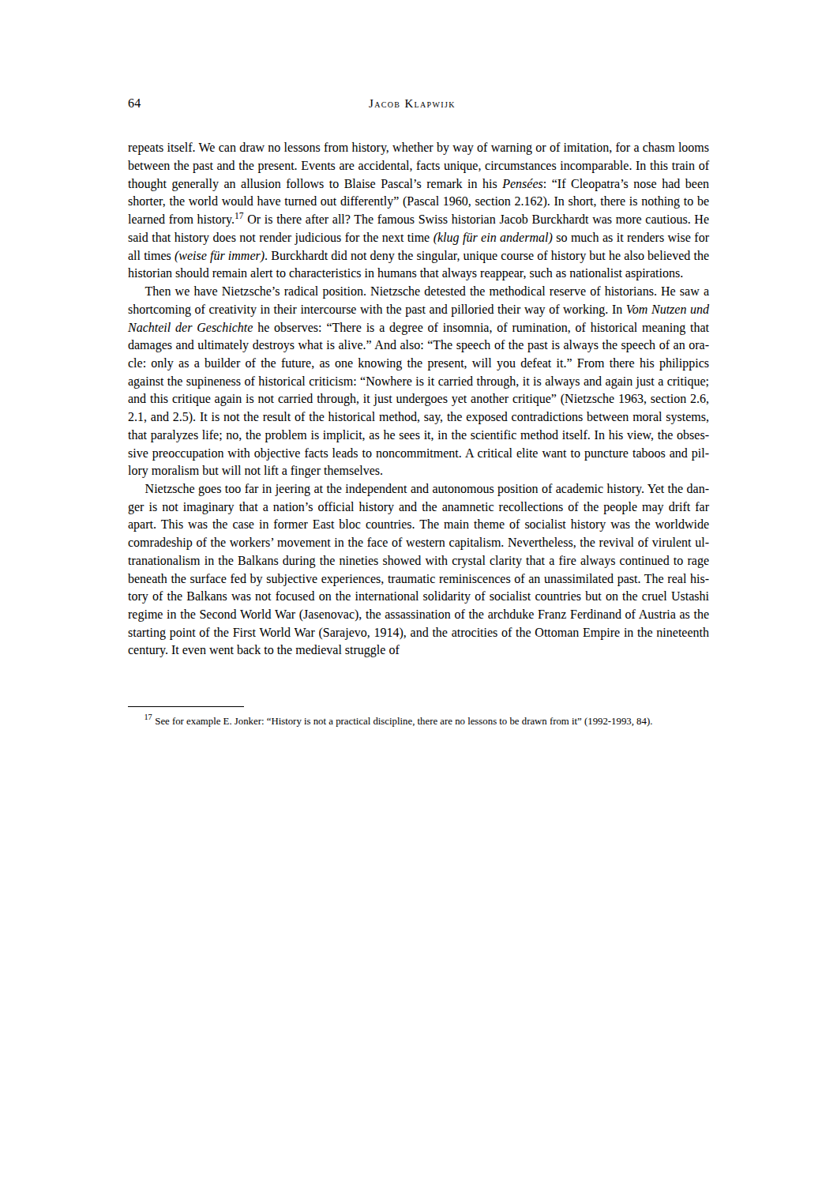64 Jacob Klapwijk
repeats itself. We can draw no lessons from history, whether by way of warning or of imitation, for a chasm looms between the past and the present. Events are accidental, facts unique, circumstances incomparable. In this train of thought generally an allusion follows to Blaise Pascal’s remark in his Pensées: “If Cleopatra’s nose had been shorter, the world would have turned out differently” (Pascal 1960, section 2.162). In short, there is nothing to be learned from history.17 Or is there after all? The famous Swiss historian Jacob Burckhardt was more cautious. He said that history does not render judicious for the next time (klug für ein andermal) so much as it renders wise for all times (weise für immer). Burckhardt did not deny the singular, unique course of history but he also believed the historian should remain alert to characteristics in humans that always reappear, such as nationalist aspirations.
Then we have Nietzsche’s radical position. Nietzsche detested the methodical reserve of historians. He saw a shortcoming of creativity in their intercourse with the past and pilloried their way of working. In Vom Nutzen und Nachteil der Geschichte he observes: “There is a degree of insomnia, of rumination, of historical meaning that damages and ultimately destroys what is alive.” And also: “The speech of the past is always the speech of an oracle: only as a builder of the future, as one knowing the present, will you defeat it.” From there his philippics against the supineness of historical criticism: “Nowhere is it carried through, it is always and again just a critique; and this critique again is not carried through, it just undergoes yet another critique” (Nietzsche 1963, section 2.6, 2.1, and 2.5). It is not the result of the historical method, say, the exposed contradictions between moral systems, that paralyzes life; no, the problem is implicit, as he sees it, in the scientific method itself. In his view, the obsessive preoccupation with objective facts leads to noncommitment. A critical elite want to puncture taboos and pillory moralism but will not lift a finger themselves.
Nietzsche goes too far in jeering at the independent and autonomous position of academic history. Yet the danger is not imaginary that a nation’s official history and the anamnetic recollections of the people may drift far apart. This was the case in former East bloc countries. The main theme of socialist history was the worldwide comradeship of the workers’ movement in the face of western capitalism. Nevertheless, the revival of virulent ultranationalism in the Balkans during the nineties showed with crystal clarity that a fire always continued to rage beneath the surface fed by subjective experiences, traumatic reminiscences of an unassimilated past. The real history of the Balkans was not focused on the international solidarity of socialist countries but on the cruel Ustashi regime in the Second World War (Jasenovac), the assassination of the archduke Franz Ferdinand of Austria as the starting point of the First World War (Sarajevo, 1914), and the atrocities of the Ottoman Empire in the nineteenth century. It even went back to the medieval struggle of
17See for example E. Jonker: “History is not a practical discipline, there are no lessons to be drawn from it” (1992-1993, 84).